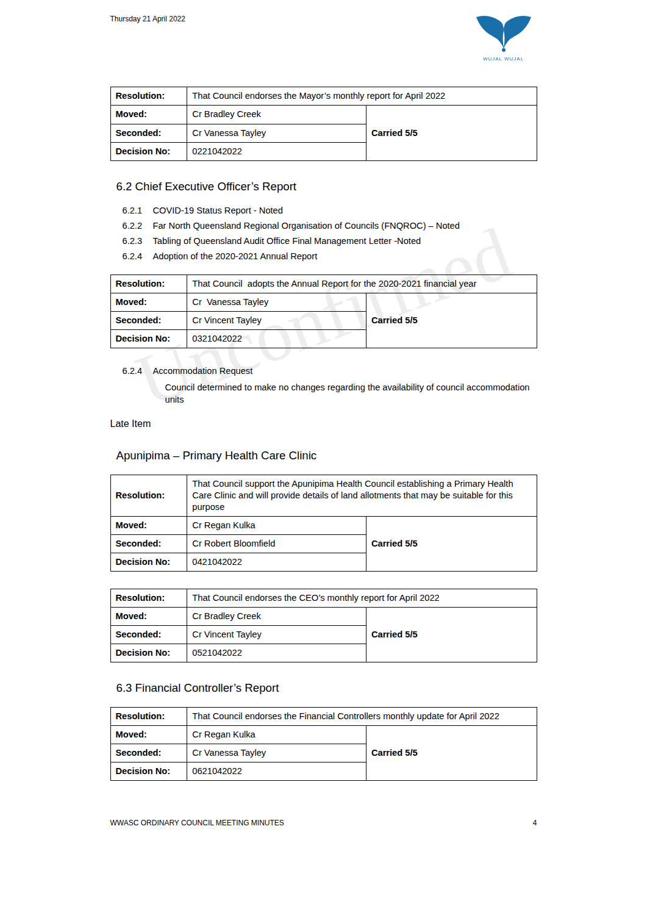Unconfirmed
Thursday 21 April 2022
WUJAL WUJAL
| Resolution: | That Council endorses the Mayor’s monthly report for April 2022 |
| Moved: | Cr Bradley Creek | Carried 5/5 |
| Seconded: | Cr Vanessa Tayley |
| Decision No: | 0221042022 |
6.2 Chief Executive Officer’s Report
6.2.1 COVID-19 Status Report - Noted
6.2.2 Far North Queensland Regional Organisation of Councils (FNQROC) – Noted
6.2.3 Tabling of Queensland Audit Office Final Management Letter -Noted
6.2.4 Adoption of the 2020-2021 Annual Report
| Resolution: | That Council adopts the Annual Report for the 2020-2021 financial year |
| Moved: | Cr Vanessa Tayley | Carried 5/5 |
| Seconded: | Cr Vincent Tayley |
| Decision No: | 0321042022 |
6.2.4 Accommodation Request
Council determined to make no changes regarding the availability of council accommodation units
Late Item
Apunipima – Primary Health Care Clinic
| Resolution: | That Council support the Apunipima Health Council establishing a Primary Health Care Clinic and will provide details of land allotments that may be suitable for this purpose |
| Moved: | Cr Regan Kulka | Carried 5/5 |
| Seconded: | Cr Robert Bloomfield |
| Decision No: | 0421042022 |
| Resolution: | That Council endorses the CEO’s monthly report for April 2022 |
| Moved: | Cr Bradley Creek | Carried 5/5 |
| Seconded: | Cr Vincent Tayley |
| Decision No: | 0521042022 |
6.3 Financial Controller’s Report
| Resolution: | That Council endorses the Financial Controllers monthly update for April 2022 |
| Moved: | Cr Regan Kulka | Carried 5/5 |
| Seconded: | Cr Vanessa Tayley |
| Decision No: | 0621042022 |
WWASC ORDINARY COUNCIL MEETING MINUTES 4